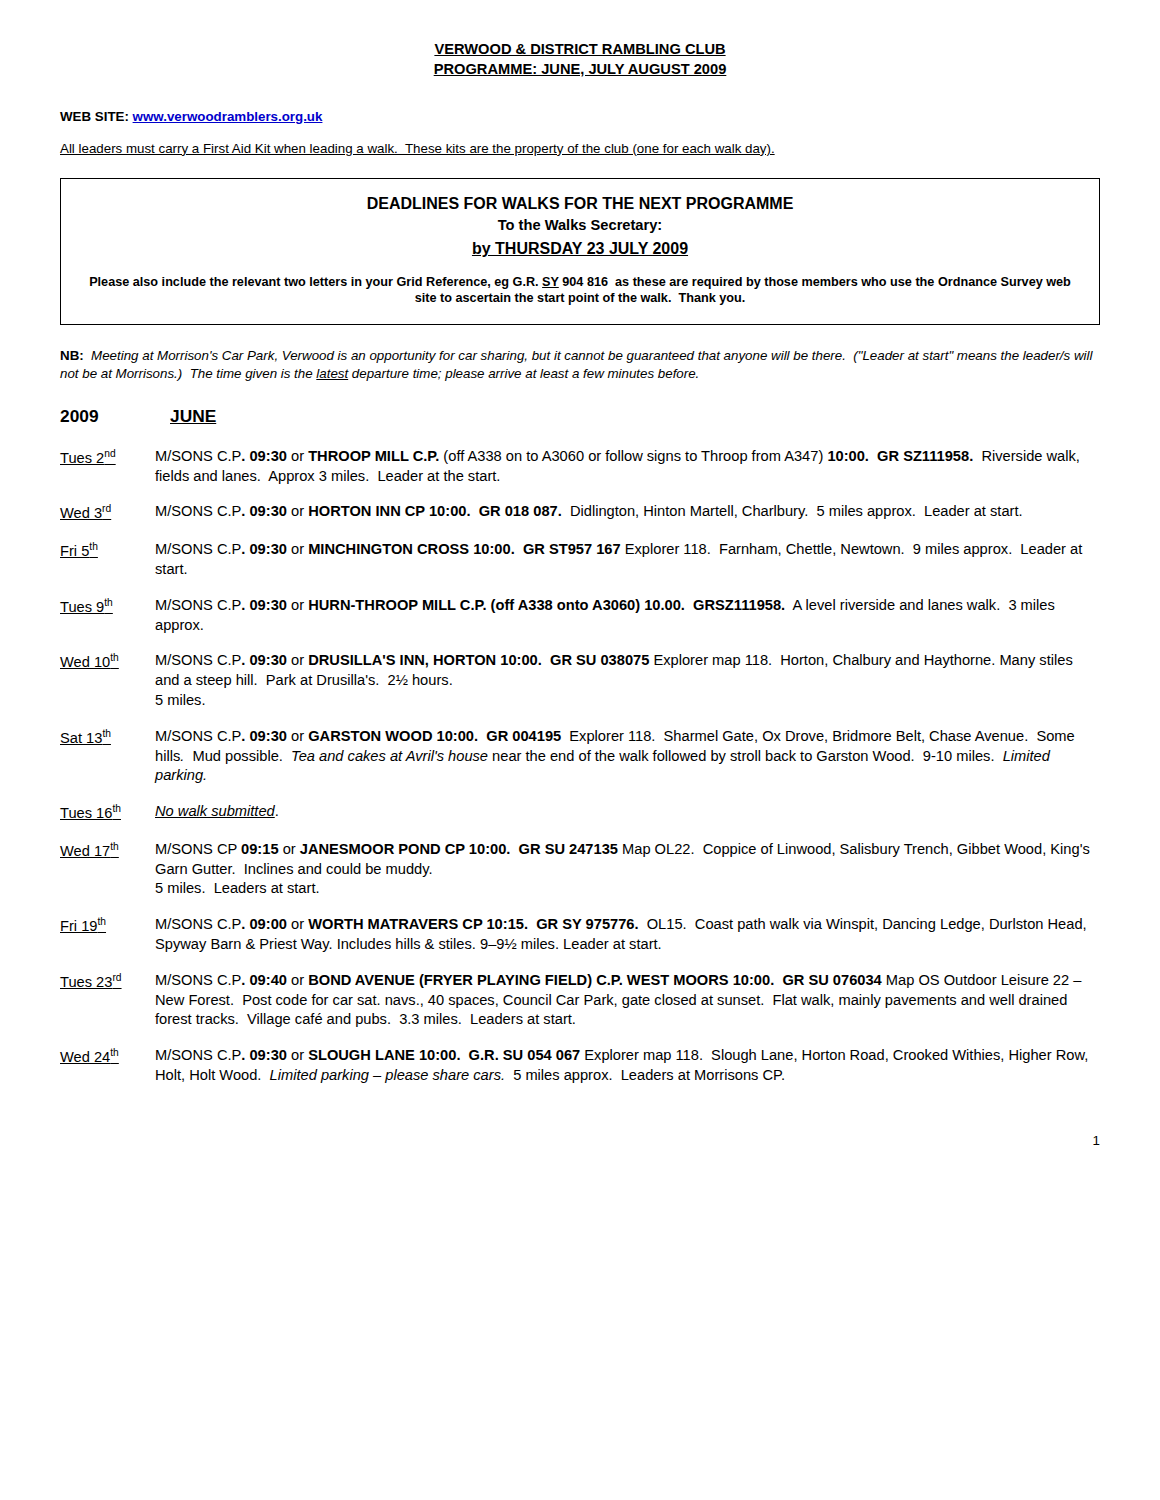VERWOOD & DISTRICT RAMBLING CLUB
PROGRAMME: JUNE, JULY AUGUST 2009
WEB SITE: www.verwoodramblers.org.uk
All leaders must carry a First Aid Kit when leading a walk. These kits are the property of the club (one for each walk day).
DEADLINES FOR WALKS FOR THE NEXT PROGRAMME
To the Walks Secretary:
by THURSDAY 23 JULY 2009
Please also include the relevant two letters in your Grid Reference, eg G.R. SY 904 816 as these are required by those members who use the Ordnance Survey web site to ascertain the start point of the walk. Thank you.
NB: Meeting at Morrison's Car Park, Verwood is an opportunity for car sharing, but it cannot be guaranteed that anyone will be there. ("Leader at start" means the leader/s will not be at Morrisons.) The time given is the latest departure time; please arrive at least a few minutes before.
2009 JUNE
| Tues 2 nd | M/SONS C.P . 09:30 or THROOP MILL C.P. (off A338 on to A3060 or follow signs to Throop from A347) 10:00. GR SZ111958. Riverside walk, fields and lanes. Approx 3 miles. Leader at the start. |
| Wed 3 rd | M/SONS C.P . 09:30 or HORTON INN CP 10:00. GR 018 087. Didlington, Hinton Martell, Charlbury. 5 miles approx. Leader at start. |
| Fri 5 th | M/SONS C.P . 09:30 or MINCHINGTON CROSS 10:00. GR ST957 167 Explorer 118. Farnham, Chettle, Newtown. 9 miles approx. Leader at start. |
| Tues 9 th | M/SONS C.P . 09:30 or HURN-THROOP MILL C.P. (off A338 onto A3060) 10.00. GRSZ111958. A level riverside and lanes walk. 3 miles approx. |
| Wed 10 th | M/SONS C.P . 09:30 or DRUSILLA'S INN, HORTON 10:00. GR SU 038075 Explorer map 118. Horton, Chalbury and Haythorne. Many stiles and a steep hill. Park at Drusilla's. 2½ hours. 5 miles. |
| Sat 13 th | M/SONS C.P . 09:30 or GARSTON WOOD 10:00. GR 004195 Explorer 118. Sharmel Gate, Ox Drove, Bridmore Belt, Chase Avenue. Some hills . Mud possible. Tea and cakes at Avril's house near the end of the walk followed by stroll back to Garston Wood. 9-10 miles. Limited parking. |
| Tues 16 th | No walk submitted . |
| Wed 17 th | M/SONS CP 09:15 or JANESMOOR POND CP 10:00. GR SU 247135 Map OL22. Coppice of Linwood, Salisbury Trench, Gibbet Wood, King's Garn Gutter. Inclines and could be muddy. 5 miles. Leaders at start. |
| Fri 19 th | M/SONS C.P . 09:00 or WORTH MATRAVERS CP 10:15. GR SY 975776. OL15. Coast path walk via Winspit, Dancing Ledge, Durlston Head, Spyway Barn & Priest Way. Includes hills & stiles. 9–9½ miles. Leader at start. |
| Tues 23 rd | M/SONS C.P . 09:40 or BOND AVENUE (FRYER PLAYING FIELD) C.P. WEST MOORS 10:00. GR SU 076034 Map OS Outdoor Leisure 22 – New Forest. Post code for car sat. navs., 40 spaces, Council Car Park, gate closed at sunset. Flat walk, mainly pavements and well drained forest tracks. Village café and pubs. 3.3 miles. Leaders at start. |
| Wed 24 th | M/SONS C.P . 09:30 or SLOUGH LANE 10:00. G.R. SU 054 067 Explorer map 118. Slough Lane, Horton Road, Crooked Withies, Higher Row, Holt, Holt Wood. Limited parking – please share cars. 5 miles approx. Leaders at Morrisons CP. |
1